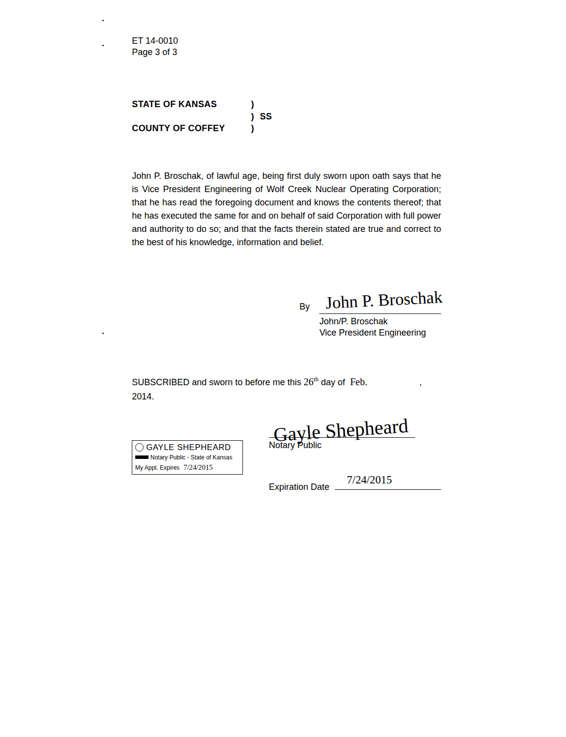ET 14-0010
Page 3 of 3
| STATE OF KANSAS | ) | |
| | ) | SS |
| COUNTY OF COFFEY | ) | |
John P. Broschak, of lawful age, being first duly sworn upon oath says that he is Vice President Engineering of Wolf Creek Nuclear Operating Corporation; that he has read the foregoing document and knows the contents thereof; that he has executed the same for and on behalf of said Corporation with full power and authority to do so; and that the facts therein stated are true and correct to the best of his knowledge, information and belief.
By John P. Broschak
John/P. Broschak
Vice President Engineering
SUBSCRIBED and sworn to before me this 26th day of Feb. , 2014.
GAYLE SHEPHEARD
Notary Public - State of Kansas
My Appt. Expires 7/24/2015
Gayle Shepheard
Notary Public
Expiration Date 7/24/2015